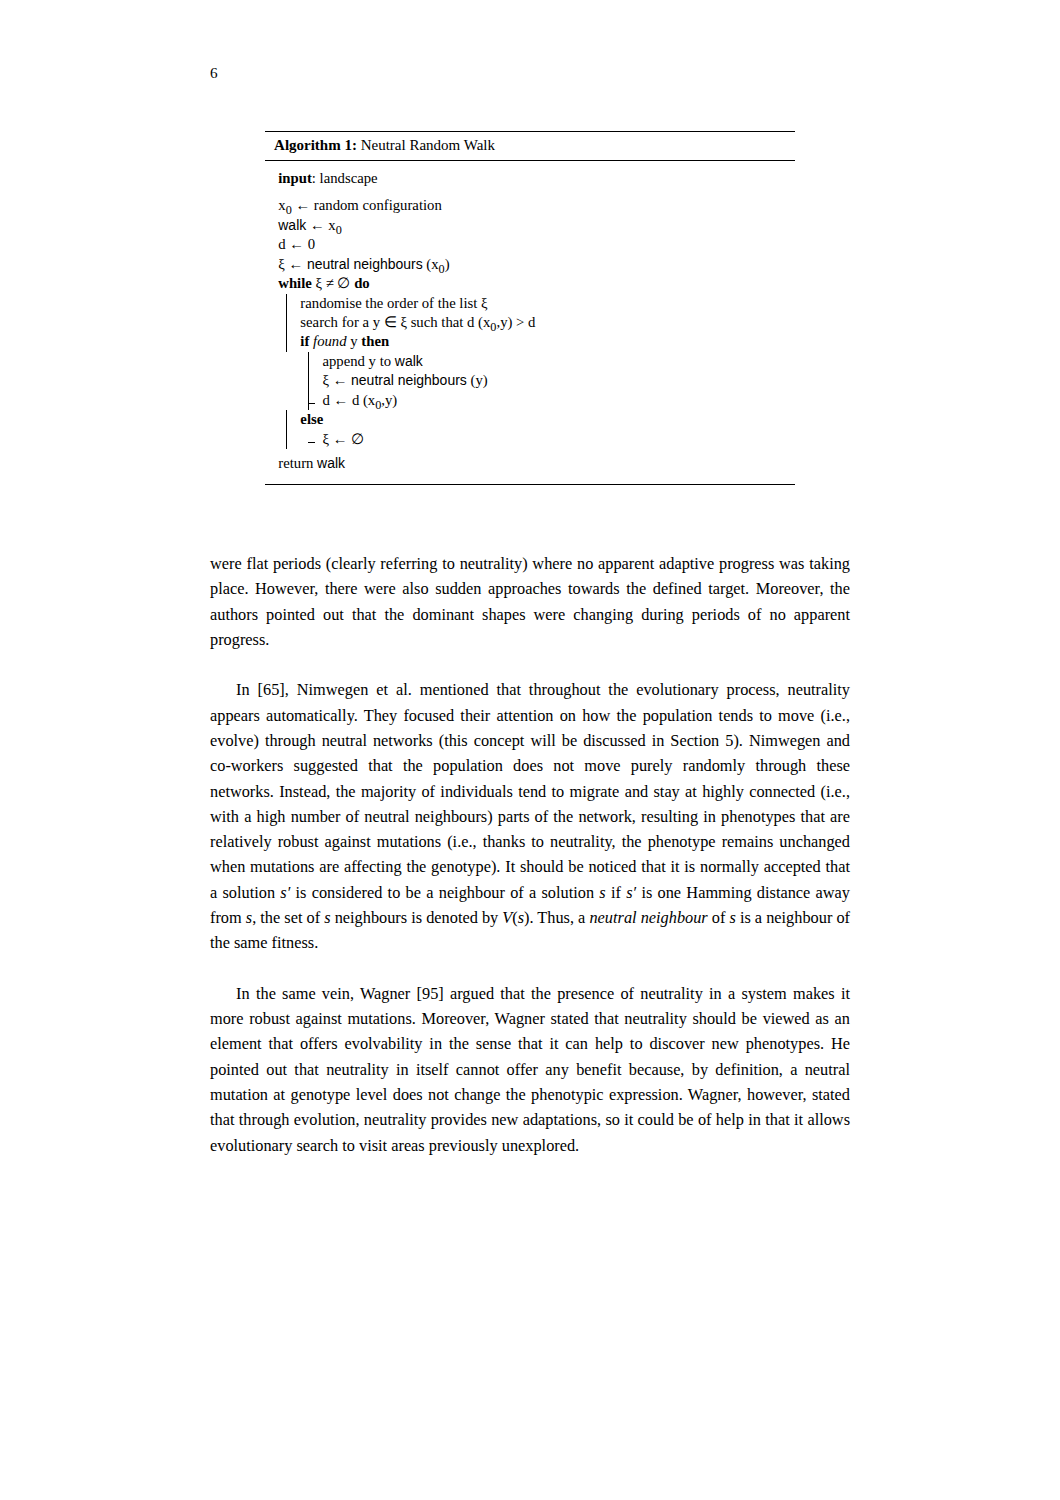6
Algorithm 1: Neutral Random Walk
input: landscape
x0 ← random configuration
walk ← x0
d ← 0
ξ ← neutral neighbours (x0)
while ξ ≠ ∅ do
randomise the order of the list ξ
search for a y ∈ ξ such that d (x0,y) > d
if found y then
append y to walk
ξ ← neutral neighbours (y)
d ← d (x0,y)
else
ξ ← ∅
return walk
were flat periods (clearly referring to neutrality) where no apparent adaptive progress was taking place. However, there were also sudden approaches towards the defined target. Moreover, the authors pointed out that the dominant shapes were changing during periods of no apparent progress.
In [65], Nimwegen et al. mentioned that throughout the evolutionary process, neutrality appears automatically. They focused their attention on how the population tends to move (i.e., evolve) through neutral networks (this concept will be discussed in Section 5). Nimwegen and co-workers suggested that the population does not move purely randomly through these networks. Instead, the majority of individuals tend to migrate and stay at highly connected (i.e., with a high number of neutral neighbours) parts of the network, resulting in phenotypes that are relatively robust against mutations (i.e., thanks to neutrality, the phenotype remains unchanged when mutations are affecting the genotype). It should be noticed that it is normally accepted that a solution s′ is considered to be a neighbour of a solution s if s′ is one Hamming distance away from s, the set of s neighbours is denoted by V(s). Thus, a neutral neighbour of s is a neighbour of the same fitness.
In the same vein, Wagner [95] argued that the presence of neutrality in a system makes it more robust against mutations. Moreover, Wagner stated that neutrality should be viewed as an element that offers evolvability in the sense that it can help to discover new phenotypes. He pointed out that neutrality in itself cannot offer any benefit because, by definition, a neutral mutation at genotype level does not change the phenotypic expression. Wagner, however, stated that through evolution, neutrality provides new adaptations, so it could be of help in that it allows evolutionary search to visit areas previously unexplored.